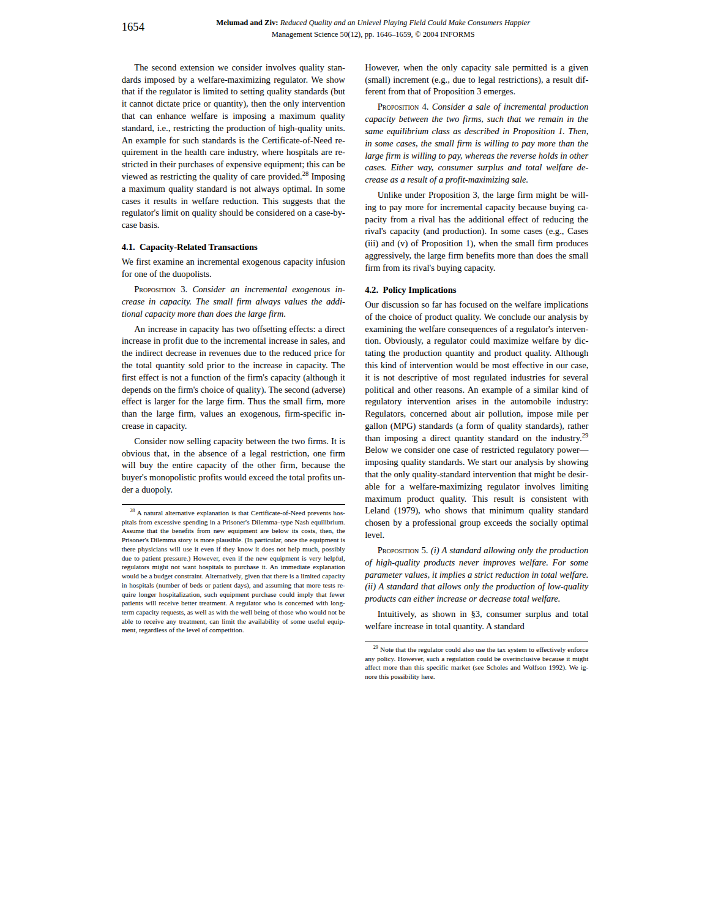1654
Melumad and Ziv: Reduced Quality and an Unlevel Playing Field Could Make Consumers Happier Management Science 50(12), pp. 1646–1659, © 2004 INFORMS
The second extension we consider involves quality standards imposed by a welfare-maximizing regulator. We show that if the regulator is limited to setting quality standards (but it cannot dictate price or quantity), then the only intervention that can enhance welfare is imposing a maximum quality standard, i.e., restricting the production of high-quality units. An example for such standards is the Certificate-of-Need requirement in the health care industry, where hospitals are restricted in their purchases of expensive equipment; this can be viewed as restricting the quality of care provided.28 Imposing a maximum quality standard is not always optimal. In some cases it results in welfare reduction. This suggests that the regulator's limit on quality should be considered on a case-by-case basis.
4.1. Capacity-Related Transactions
We first examine an incremental exogenous capacity infusion for one of the duopolists.
Proposition 3. Consider an incremental exogenous increase in capacity. The small firm always values the additional capacity more than does the large firm.
An increase in capacity has two offsetting effects: a direct increase in profit due to the incremental increase in sales, and the indirect decrease in revenues due to the reduced price for the total quantity sold prior to the increase in capacity. The first effect is not a function of the firm's capacity (although it depends on the firm's choice of quality). The second (adverse) effect is larger for the large firm. Thus the small firm, more than the large firm, values an exogenous, firm-specific increase in capacity.
Consider now selling capacity between the two firms. It is obvious that, in the absence of a legal restriction, one firm will buy the entire capacity of the other firm, because the buyer's monopolistic profits would exceed the total profits under a duopoly.
28 A natural alternative explanation is that Certificate-of-Need prevents hospitals from excessive spending in a Prisoner's Dilemma–type Nash equilibrium. Assume that the benefits from new equipment are below its costs, then, the Prisoner's Dilemma story is more plausible. (In particular, once the equipment is there physicians will use it even if they know it does not help much, possibly due to patient pressure.) However, even if the new equipment is very helpful, regulators might not want hospitals to purchase it. An immediate explanation would be a budget constraint. Alternatively, given that there is a limited capacity in hospitals (number of beds or patient days), and assuming that more tests require longer hospitalization, such equipment purchase could imply that fewer patients will receive better treatment. A regulator who is concerned with long-term capacity requests, as well as with the well being of those who would not be able to receive any treatment, can limit the availability of some useful equipment, regardless of the level of competition.
However, when the only capacity sale permitted is a given (small) increment (e.g., due to legal restrictions), a result different from that of Proposition 3 emerges.
Proposition 4. Consider a sale of incremental production capacity between the two firms, such that we remain in the same equilibrium class as described in Proposition 1. Then, in some cases, the small firm is willing to pay more than the large firm is willing to pay, whereas the reverse holds in other cases. Either way, consumer surplus and total welfare decrease as a result of a profit-maximizing sale.
Unlike under Proposition 3, the large firm might be willing to pay more for incremental capacity because buying capacity from a rival has the additional effect of reducing the rival's capacity (and production). In some cases (e.g., Cases (iii) and (v) of Proposition 1), when the small firm produces aggressively, the large firm benefits more than does the small firm from its rival's buying capacity.
4.2. Policy Implications
Our discussion so far has focused on the welfare implications of the choice of product quality. We conclude our analysis by examining the welfare consequences of a regulator's intervention. Obviously, a regulator could maximize welfare by dictating the production quantity and product quality. Although this kind of intervention would be most effective in our case, it is not descriptive of most regulated industries for several political and other reasons. An example of a similar kind of regulatory intervention arises in the automobile industry: Regulators, concerned about air pollution, impose mile per gallon (MPG) standards (a form of quality standards), rather than imposing a direct quantity standard on the industry.29 Below we consider one case of restricted regulatory power—imposing quality standards. We start our analysis by showing that the only quality-standard intervention that might be desirable for a welfare-maximizing regulator involves limiting maximum product quality. This result is consistent with Leland (1979), who shows that minimum quality standard chosen by a professional group exceeds the socially optimal level.
Proposition 5. (i) A standard allowing only the production of high-quality products never improves welfare. For some parameter values, it implies a strict reduction in total welfare. (ii) A standard that allows only the production of low-quality products can either increase or decrease total welfare.
Intuitively, as shown in §3, consumer surplus and total welfare increase in total quantity. A standard
29 Note that the regulator could also use the tax system to effectively enforce any policy. However, such a regulation could be overinclusive because it might affect more than this specific market (see Scholes and Wolfson 1992). We ignore this possibility here.